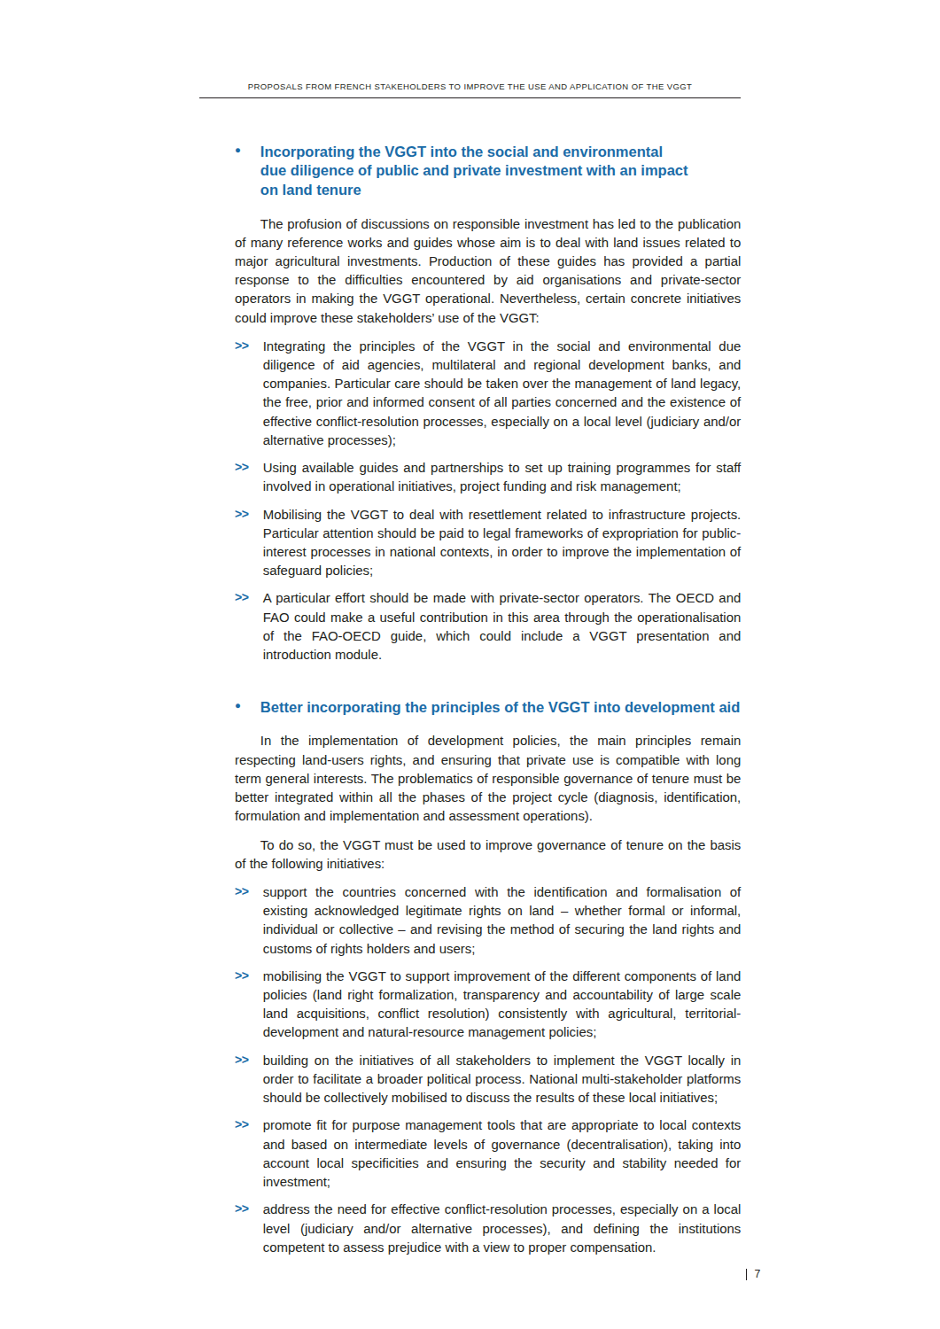Proposals from French stakeholders to improve the use and application of the VGGT
Incorporating the VGGT into the social and environmental
due diligence of public and private investment with an impact
on land tenure
The profusion of discussions on responsible investment has led to the publication of many reference works and guides whose aim is to deal with land issues related to major agricultural investments. Production of these guides has provided a partial response to the difficulties encountered by aid organisations and private-sector operators in making the VGGT operational. Nevertheless, certain concrete initiatives could improve these stakeholders’ use of the VGGT:
Integrating the principles of the VGGT in the social and environmental due diligence of aid agencies, multilateral and regional development banks, and companies. Particular care should be taken over the management of land legacy, the free, prior and informed consent of all parties concerned and the existence of effective conflict-resolution processes, especially on a local level (judiciary and/or alternative processes);
Using available guides and partnerships to set up training programmes for staff involved in operational initiatives, project funding and risk management;
Mobilising the VGGT to deal with resettlement related to infrastructure projects. Particular attention should be paid to legal frameworks of expropriation for public-interest processes in national contexts, in order to improve the implementation of safeguard policies;
A particular effort should be made with private-sector operators. The OECD and FAO could make a useful contribution in this area through the operationalisation of the FAO-OECD guide, which could include a VGGT presentation and introduction module.
Better incorporating the principles of the VGGT into development aid
In the implementation of development policies, the main principles remain respecting land-users rights, and ensuring that private use is compatible with long term general interests. The problematics of responsible governance of tenure must be better integrated within all the phases of the project cycle (diagnosis, identification, formulation and implementation and assessment operations).
To do so, the VGGT must be used to improve governance of tenure on the basis of the following initiatives:
support the countries concerned with the identification and formalisation of existing acknowledged legitimate rights on land – whether formal or informal, individual or collective – and revising the method of securing the land rights and customs of rights holders and users;
mobilising the VGGT to support improvement of the different components of land policies (land right formalization, transparency and accountability of large scale land acquisitions, conflict resolution) consistently with agricultural, territorial-development and natural-resource management policies;
building on the initiatives of all stakeholders to implement the VGGT locally in order to facilitate a broader political process. National multi-stakeholder platforms should be collectively mobilised to discuss the results of these local initiatives;
promote fit for purpose management tools that are appropriate to local contexts and based on intermediate levels of governance (decentralisation), taking into account local specificities and ensuring the security and stability needed for investment;
address the need for effective conflict-resolution processes, especially on a local level (judiciary and/or alternative processes), and defining the institutions competent to assess prejudice with a view to proper compensation.
7